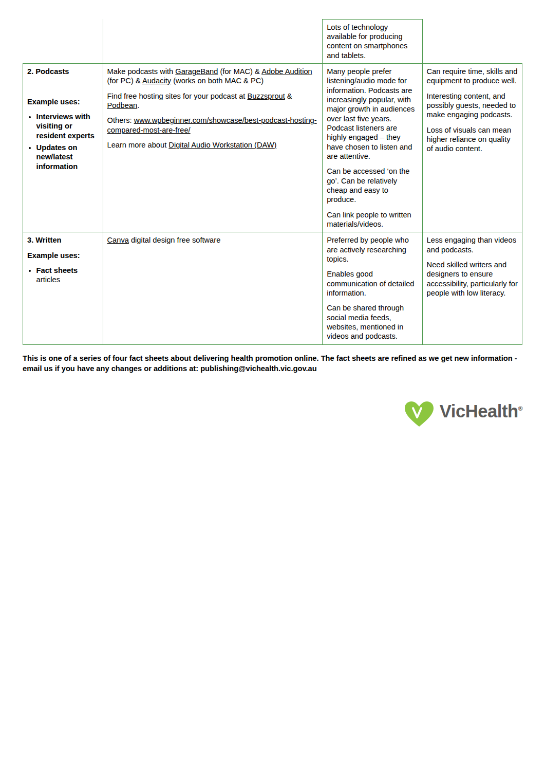| | | Lots of technology available for producing content on smartphones and tablets. | |
| 2. Podcasts Example uses: Interviews with visiting or resident experts Updates on new/latest information | Make podcasts with GarageBand (for MAC) & Adobe Audition (for PC) & Audacity (works on both MAC & PC) Find free hosting sites for your podcast at Buzzsprout & Podbean . Others: www.wpbeginner.com/showcase/best-podcast-hosting-compared-most-are-free/ Learn more about Digital Audio Workstation (DAW) | Many people prefer listening/audio mode for information. Podcasts are increasingly popular, with major growth in audiences over last five years. Podcast listeners are highly engaged – they have chosen to listen and are attentive. Can be accessed ‘on the go’. Can be relatively cheap and easy to produce. Can link people to written materials/videos. | Can require time, skills and equipment to produce well. Interesting content, and possibly guests, needed to make engaging podcasts. Loss of visuals can mean higher reliance on quality of audio content. |
| 3. Written Example uses: Fact sheets articles | Canva digital design free software | Preferred by people who are actively researching topics. Enables good communication of detailed information. Can be shared through social media feeds, websites, mentioned in videos and podcasts. | Less engaging than videos and podcasts. Need skilled writers and designers to ensure accessibility, particularly for people with low literacy. |
This is one of a series of four fact sheets about delivering health promotion online. The fact sheets are refined as we get new information - email us if you have any changes or additions at: publishing@vichealth.vic.gov.au
Vic Health®